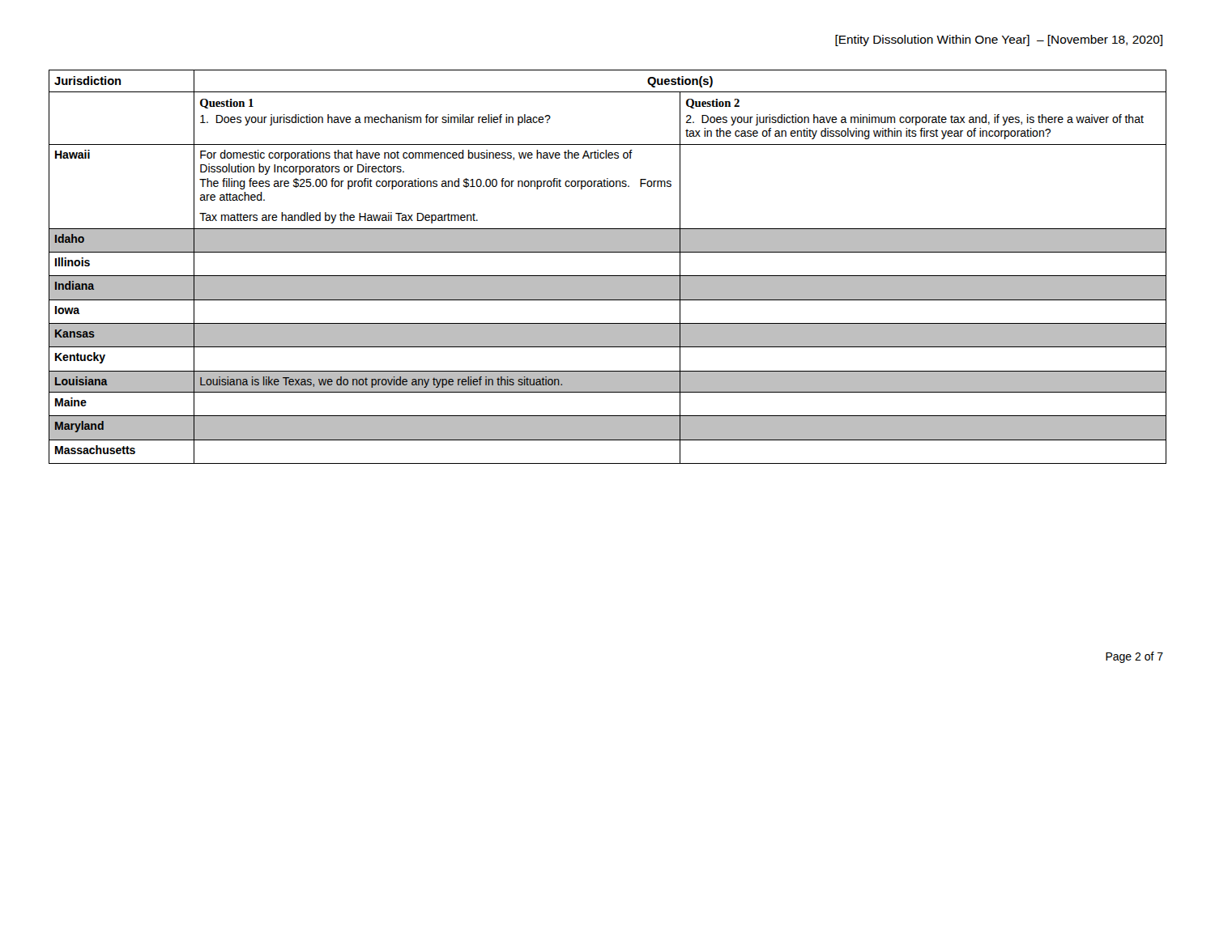[Entity Dissolution Within One Year] – [November 18, 2020]
| Jurisdiction | Question(s) |
| --- | --- |
| | Question 1 1. Does your jurisdiction have a mechanism for similar relief in place? | Question 2 2. Does your jurisdiction have a minimum corporate tax and, if yes, is there a waiver of that tax in the case of an entity dissolving within its first year of incorporation? |
| Hawaii | For domestic corporations that have not commenced business, we have the Articles of Dissolution by Incorporators or Directors. The filing fees are $25.00 for profit corporations and $10.00 for nonprofit corporations. Forms are attached. Tax matters are handled by the Hawaii Tax Department. | |
| Idaho | | |
| Illinois | | |
| Indiana | | |
| Iowa | | |
| Kansas | | |
| Kentucky | | |
| Louisiana | Louisiana is like Texas, we do not provide any type relief in this situation. | |
| Maine | | |
| Maryland | | |
| Massachusetts | | |
Page 2 of 7